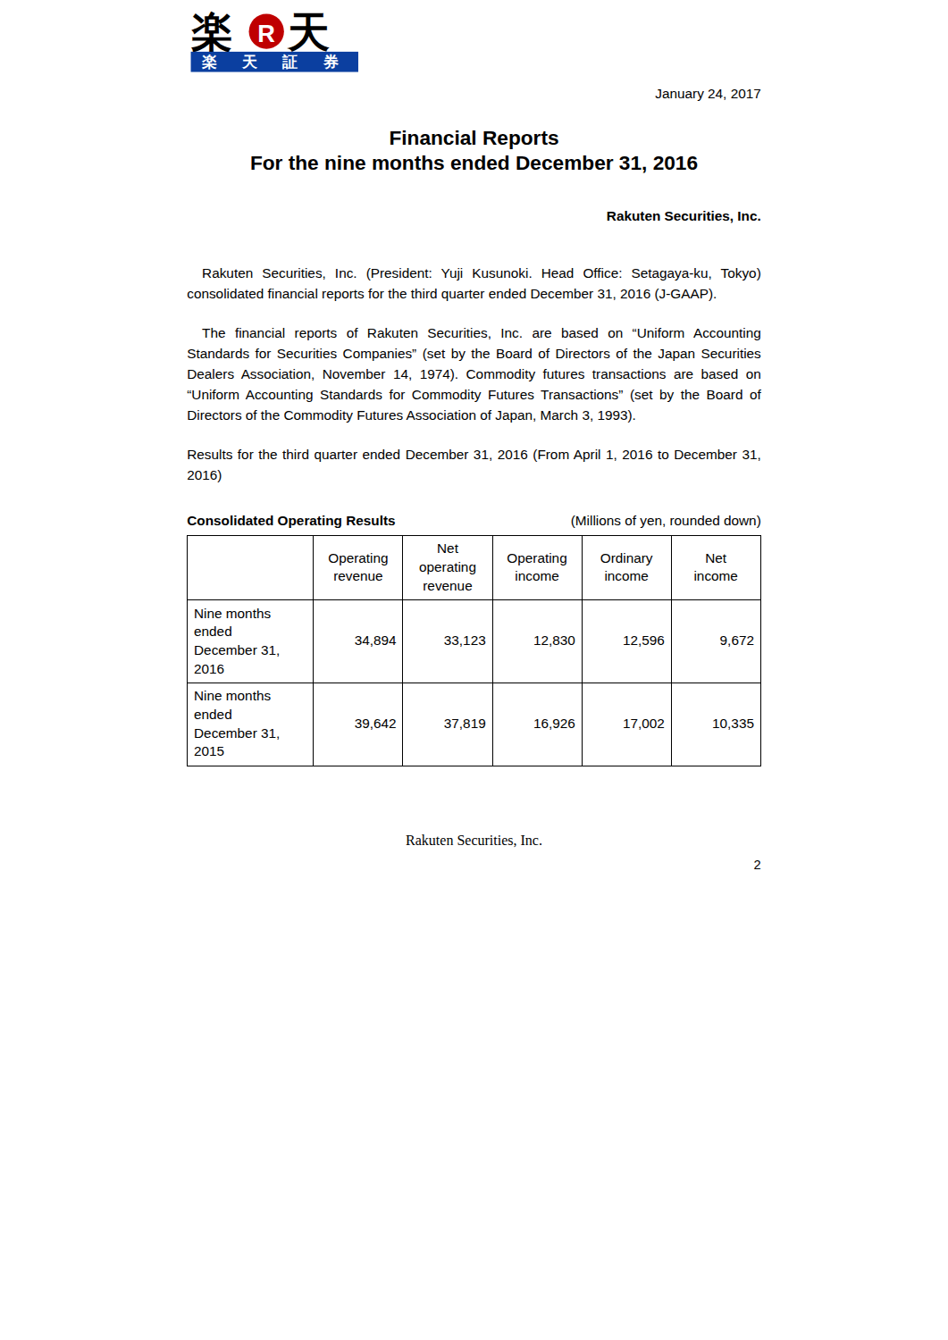楽 天 R 楽 天 証 券
January 24, 2017
Financial Reports
For the nine months ended December 31, 2016
Rakuten Securities, Inc.
Rakuten Securities, Inc. (President: Yuji Kusunoki. Head Office: Setagaya-ku, Tokyo) consolidated financial reports for the third quarter ended December 31, 2016 (J-GAAP).
The financial reports of Rakuten Securities, Inc. are based on “Uniform Accounting Standards for Securities Companies” (set by the Board of Directors of the Japan Securities Dealers Association, November 14, 1974). Commodity futures transactions are based on “Uniform Accounting Standards for Commodity Futures Transactions” (set by the Board of Directors of the Commodity Futures Association of Japan, March 3, 1993).
Results for the third quarter ended December 31, 2016 (From April 1, 2016 to December 31, 2016)
Consolidated Operating Results (Millions of yen, rounded down)
| | Operating revenue | Net operating revenue | Operating income | Ordinary income | Net income |
| --- | --- | --- | --- | --- | --- |
| Nine months ended December 31, 2016 | 34,894 | 33,123 | 12,830 | 12,596 | 9,672 |
| Nine months ended December 31, 2015 | 39,642 | 37,819 | 16,926 | 17,002 | 10,335 |
Rakuten Securities, Inc.
2